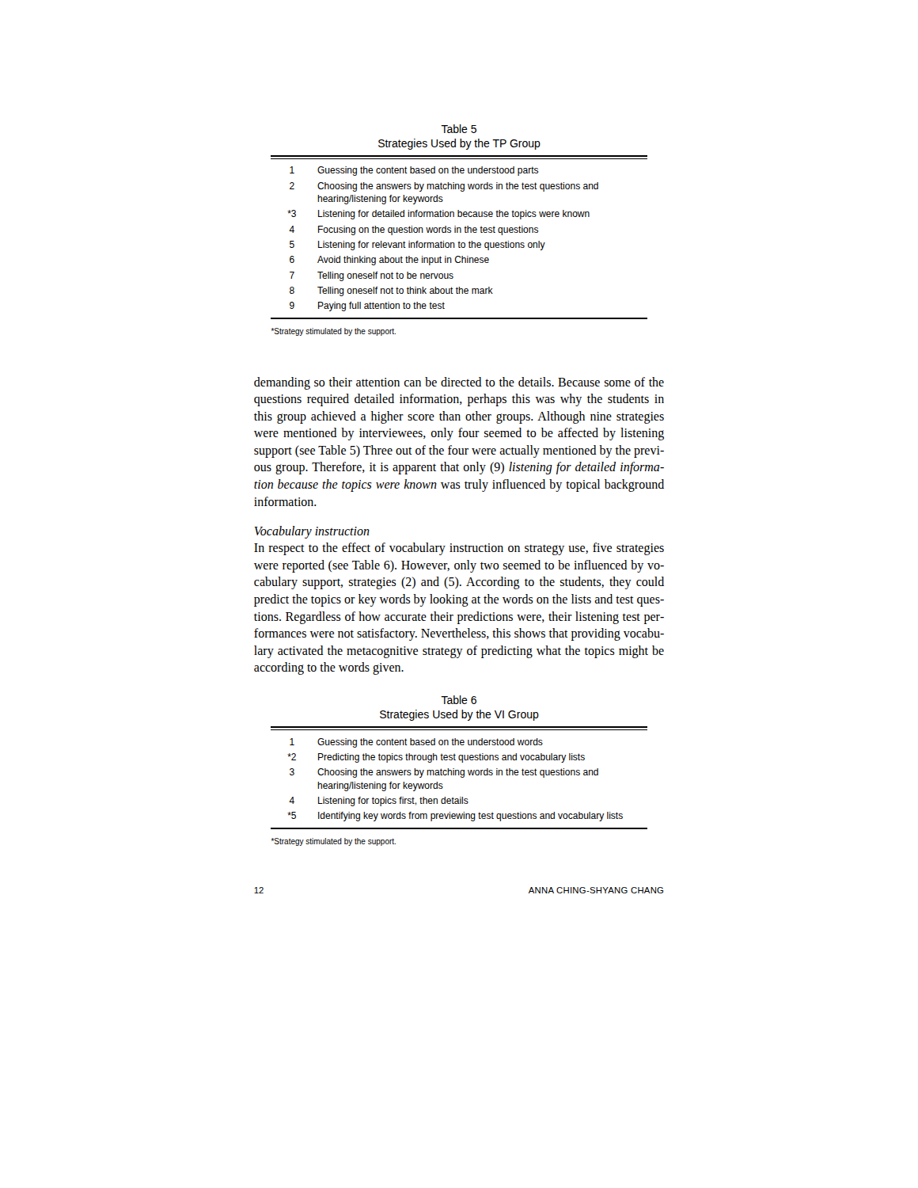Table 5
Strategies Used by the TP Group
| 1 | Guessing the content based on the understood parts |
| 2 | Choosing the answers by matching words in the test questions and hearing/listening for keywords |
| *3 | Listening for detailed information because the topics were known |
| 4 | Focusing on the question words in the test questions |
| 5 | Listening for relevant information to the questions only |
| 6 | Avoid thinking about the input in Chinese |
| 7 | Telling oneself not to be nervous |
| 8 | Telling oneself not to think about the mark |
| 9 | Paying full attention to the test |
*Strategy stimulated by the support.
demanding so their attention can be directed to the details. Because some of the questions required detailed information, perhaps this was why the students in this group achieved a higher score than other groups. Although nine strategies were mentioned by interviewees, only four seemed to be affected by listening support (see Table 5) Three out of the four were actually mentioned by the previous group. Therefore, it is apparent that only (9) listening for detailed information because the topics were known was truly influenced by topical background information.
Vocabulary instruction
In respect to the effect of vocabulary instruction on strategy use, five strategies were reported (see Table 6). However, only two seemed to be influenced by vocabulary support, strategies (2) and (5). According to the students, they could predict the topics or key words by looking at the words on the lists and test questions. Regardless of how accurate their predictions were, their listening test performances were not satisfactory. Nevertheless, this shows that providing vocabulary activated the metacognitive strategy of predicting what the topics might be according to the words given.
Table 6
Strategies Used by the VI Group
| 1 | Guessing the content based on the understood words |
| *2 | Predicting the topics through test questions and vocabulary lists |
| 3 | Choosing the answers by matching words in the test questions and hearing/listening for keywords |
| 4 | Listening for topics first, then details |
| *5 | Identifying key words from previewing test questions and vocabulary lists |
*Strategy stimulated by the support.
12 ANNA CHING-SHYANG CHANG